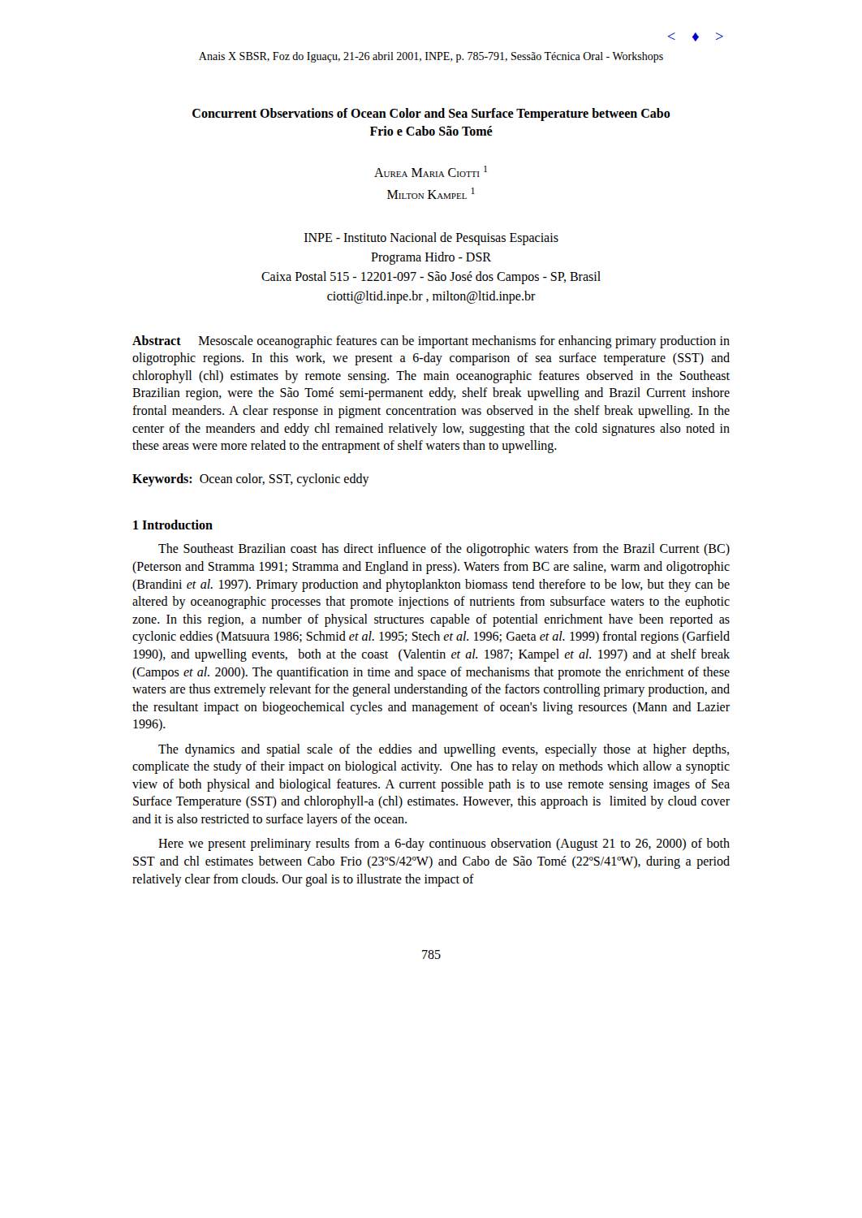< ♦ >
Anais X SBSR, Foz do Iguaçu, 21-26 abril 2001, INPE, p. 785-791, Sessão Técnica Oral - Workshops
Concurrent Observations of Ocean Color and Sea Surface Temperature between Cabo
Frio e Cabo São Tomé
Aurea Maria Ciotti 1
Milton Kampel 1
INPE - Instituto Nacional de Pesquisas Espaciais
Programa Hidro - DSR
Caixa Postal 515 - 12201-097 - São José dos Campos - SP, Brasil
ciotti@ltid.inpe.br , milton@ltid.inpe.br
Abstract Mesoscale oceanographic features can be important mechanisms for enhancing primary production in oligotrophic regions. In this work, we present a 6-day comparison of sea surface temperature (SST) and chlorophyll (chl) estimates by remote sensing. The main oceanographic features observed in the Southeast Brazilian region, were the São Tomé semi-permanent eddy, shelf break upwelling and Brazil Current inshore frontal meanders. A clear response in pigment concentration was observed in the shelf break upwelling. In the center of the meanders and eddy chl remained relatively low, suggesting that the cold signatures also noted in these areas were more related to the entrapment of shelf waters than to upwelling.
Keywords: Ocean color, SST, cyclonic eddy
1 Introduction
The Southeast Brazilian coast has direct influence of the oligotrophic waters from the Brazil Current (BC) (Peterson and Stramma 1991; Stramma and England in press). Waters from BC are saline, warm and oligotrophic (Brandini et al. 1997). Primary production and phytoplankton biomass tend therefore to be low, but they can be altered by oceanographic processes that promote injections of nutrients from subsurface waters to the euphotic zone. In this region, a number of physical structures capable of potential enrichment have been reported as cyclonic eddies (Matsuura 1986; Schmid et al. 1995; Stech et al. 1996; Gaeta et al. 1999) frontal regions (Garfield 1990), and upwelling events, both at the coast (Valentin et al. 1987; Kampel et al. 1997) and at shelf break (Campos et al. 2000). The quantification in time and space of mechanisms that promote the enrichment of these waters are thus extremely relevant for the general understanding of the factors controlling primary production, and the resultant impact on biogeochemical cycles and management of ocean's living resources (Mann and Lazier 1996).
The dynamics and spatial scale of the eddies and upwelling events, especially those at higher depths, complicate the study of their impact on biological activity. One has to relay on methods which allow a synoptic view of both physical and biological features. A current possible path is to use remote sensing images of Sea Surface Temperature (SST) and chlorophyll-a (chl) estimates. However, this approach is limited by cloud cover and it is also restricted to surface layers of the ocean.
Here we present preliminary results from a 6-day continuous observation (August 21 to 26, 2000) of both SST and chl estimates between Cabo Frio (23ºS/42ºW) and Cabo de São Tomé (22ºS/41ºW), during a period relatively clear from clouds. Our goal is to illustrate the impact of
785